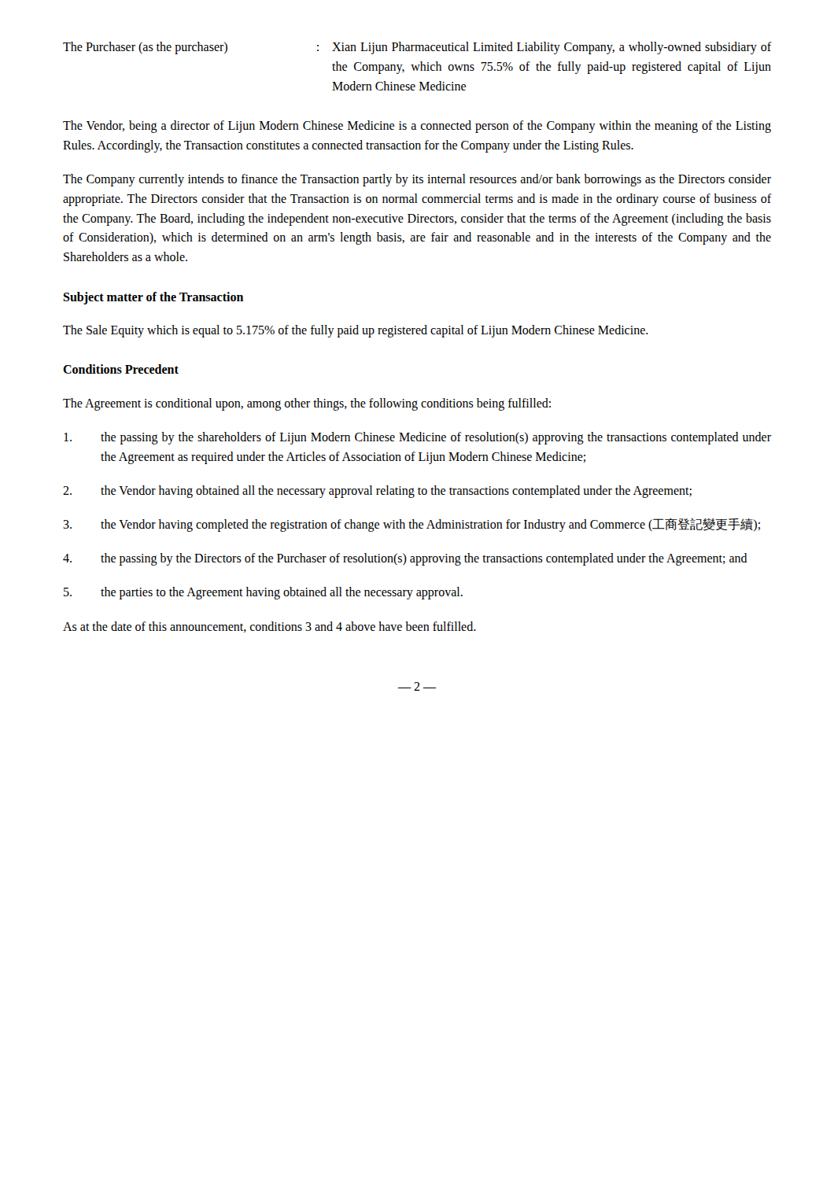| The Purchaser (as the purchaser) | : | Xian Lijun Pharmaceutical Limited Liability Company, a wholly-owned subsidiary of the Company, which owns 75.5% of the fully paid-up registered capital of Lijun Modern Chinese Medicine |
The Vendor, being a director of Lijun Modern Chinese Medicine is a connected person of the Company within the meaning of the Listing Rules. Accordingly, the Transaction constitutes a connected transaction for the Company under the Listing Rules.
The Company currently intends to finance the Transaction partly by its internal resources and/or bank borrowings as the Directors consider appropriate. The Directors consider that the Transaction is on normal commercial terms and is made in the ordinary course of business of the Company. The Board, including the independent non-executive Directors, consider that the terms of the Agreement (including the basis of Consideration), which is determined on an arm's length basis, are fair and reasonable and in the interests of the Company and the Shareholders as a whole.
Subject matter of the Transaction
The Sale Equity which is equal to 5.175% of the fully paid up registered capital of Lijun Modern Chinese Medicine.
Conditions Precedent
The Agreement is conditional upon, among other things, the following conditions being fulfilled:
the passing by the shareholders of Lijun Modern Chinese Medicine of resolution(s) approving the transactions contemplated under the Agreement as required under the Articles of Association of Lijun Modern Chinese Medicine;
the Vendor having obtained all the necessary approval relating to the transactions contemplated under the Agreement;
the Vendor having completed the registration of change with the Administration for Industry and Commerce (工商登記變更手續);
the passing by the Directors of the Purchaser of resolution(s) approving the transactions contemplated under the Agreement; and
the parties to the Agreement having obtained all the necessary approval.
As at the date of this announcement, conditions 3 and 4 above have been fulfilled.
— 2 —